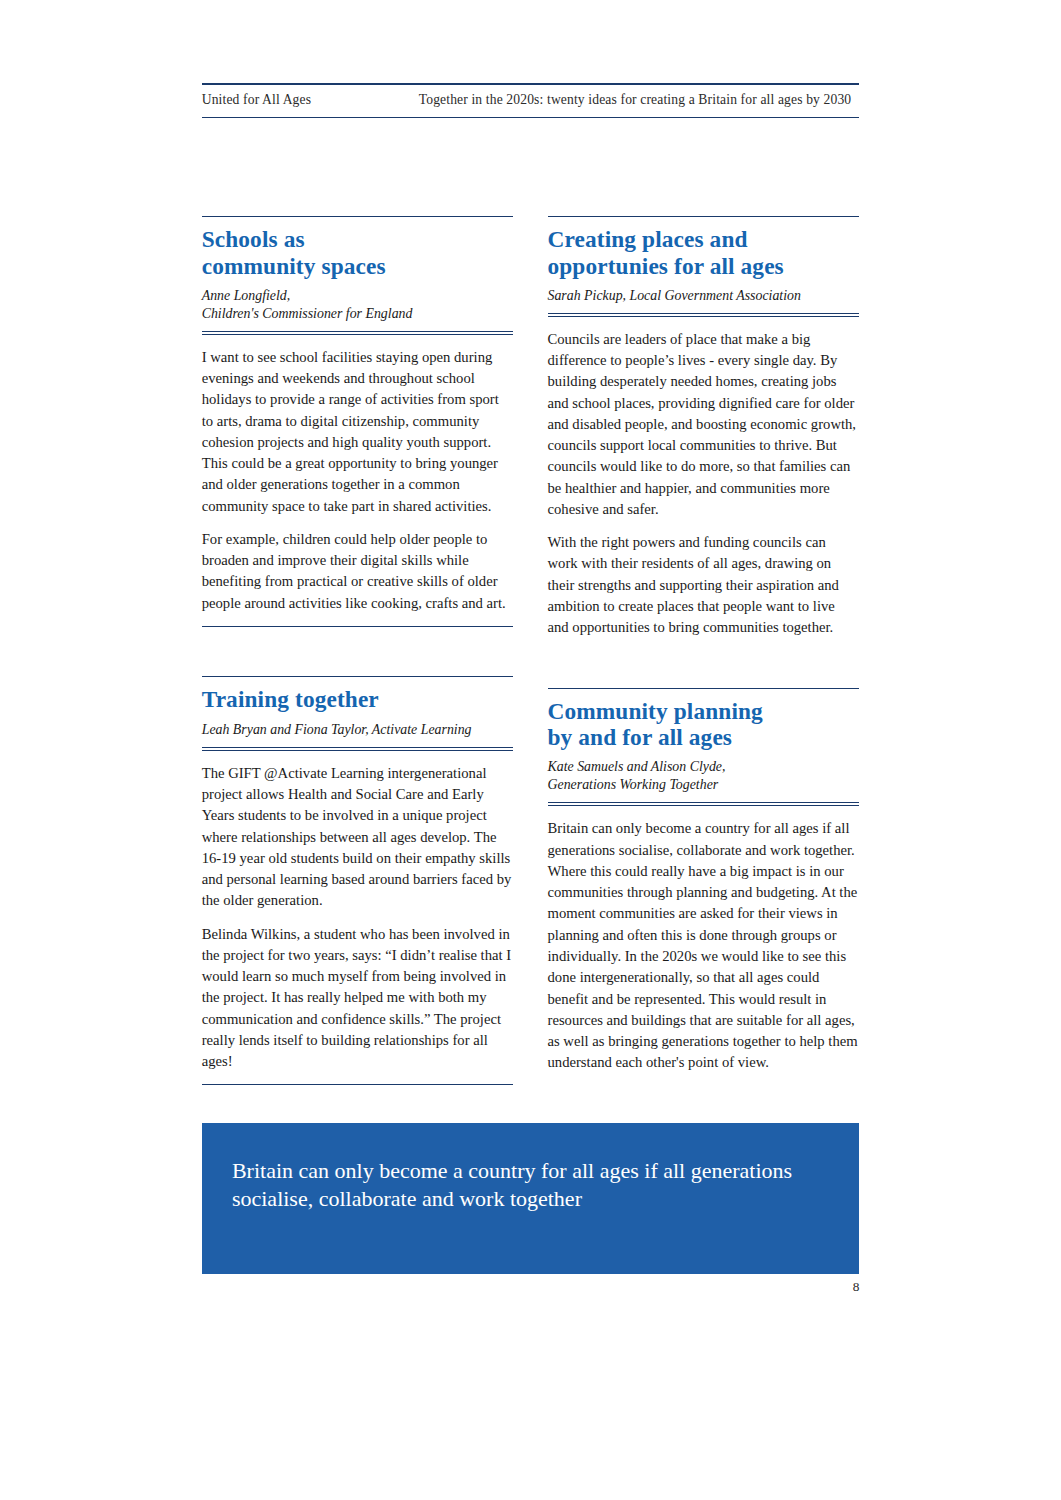United for All Ages Together in the 2020s: twenty ideas for creating a Britain for all ages by 2030
Schools as
community spaces
Anne Longfield,
Children's Commissioner for England
I want to see school facilities staying open during evenings and weekends and throughout school holidays to provide a range of activities from sport to arts, drama to digital citizenship, community cohesion projects and high quality youth support. This could be a great opportunity to bring younger and older generations together in a common community space to take part in shared activities.
For example, children could help older people to broaden and improve their digital skills while benefiting from practical or creative skills of older people around activities like cooking, crafts and art.
Training together
Leah Bryan and Fiona Taylor, Activate Learning
The GIFT @Activate Learning intergenerational project allows Health and Social Care and Early Years students to be involved in a unique project where relationships between all ages develop. The 16-19 year old students build on their empathy skills and personal learning based around barriers faced by the older generation.
Belinda Wilkins, a student who has been involved in the project for two years, says: “I didn’t realise that I would learn so much myself from being involved in the project. It has really helped me with both my communication and confidence skills.” The project really lends itself to building relationships for all ages!
Creating places and
opportunies for all ages
Sarah Pickup, Local Government Association
Councils are leaders of place that make a big difference to people’s lives - every single day. By building desperately needed homes, creating jobs and school places, providing dignified care for older and disabled people, and boosting economic growth, councils support local communities to thrive. But councils would like to do more, so that families can be healthier and happier, and communities more cohesive and safer.
With the right powers and funding councils can work with their residents of all ages, drawing on their strengths and supporting their aspiration and ambition to create places that people want to live and opportunities to bring communities together.
Community planning
by and for all ages
Kate Samuels and Alison Clyde,
Generations Working Together
Britain can only become a country for all ages if all generations socialise, collaborate and work together. Where this could really have a big impact is in our communities through planning and budgeting. At the moment communities are asked for their views in planning and often this is done through groups or individually. In the 2020s we would like to see this done intergenerationally, so that all ages could benefit and be represented. This would result in resources and buildings that are suitable for all ages, as well as bringing generations together to help them understand each other's point of view.
Britain can only become a country for all ages if all generations socialise, collaborate and work together
8